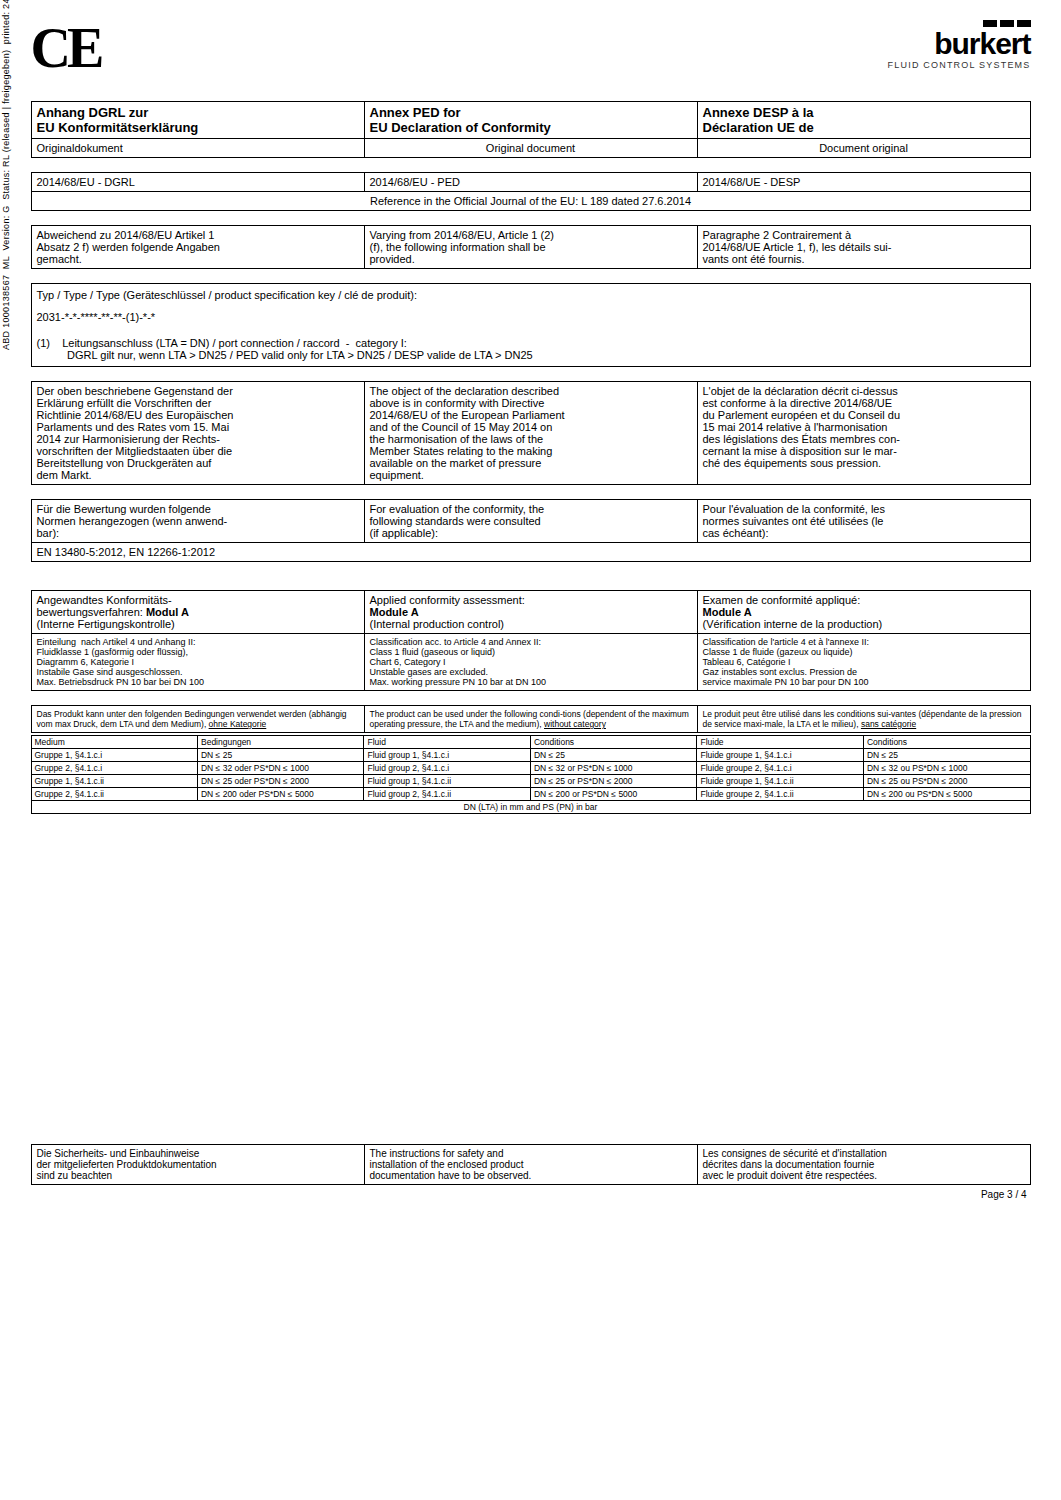ABD 1000138567 ML Version: G Status: RL (released | freigegeben) printed: 24.06.2022
CE
burkert
FLUID CONTROL SYSTEMS
| Anhang DGRL zur EU Konformitätserklärung | Annex PED for EU Declaration of Conformity | Annexe DESP à la Déclaration UE de |
| Originaldokument | Original document | Document original |
| 2014/68/EU - DGRL | 2014/68/EU - PED | 2014/68/UE - DESP |
| Reference in the Official Journal of the EU: L 189 dated 27.6.2014 |
| Abweichend zu 2014/68/EU Artikel 1 Absatz 2 f) werden folgende Angaben gemacht. | Varying from 2014/68/EU, Article 1 (2) (f), the following information shall be provided. | Paragraphe 2 Contrairement à 2014/68/UE Article 1, f), les détails sui- vants ont été fournis. |
| Typ / Type / Type (Geräteschlüssel / product specification key / clé de produit): 2031-*-*-****-**-**-(1)-*-* (1) Leitungsanschluss (LTA = DN) / port connection / raccord - category I: DGRL gilt nur, wenn LTA > DN25 / PED valid only for LTA > DN25 / DESP valide de LTA > DN25 |
| Der oben beschriebene Gegenstand der Erklärung erfüllt die Vorschriften der Richtlinie 2014/68/EU des Europäischen Parlaments und des Rates vom 15. Mai 2014 zur Harmonisierung der Rechts- vorschriften der Mitgliedstaaten über die Bereitstellung von Druckgeräten auf dem Markt. | The object of the declaration described above is in conformity with Directive 2014/68/EU of the European Parliament and of the Council of 15 May 2014 on the harmonisation of the laws of the Member States relating to the making available on the market of pressure equipment. | L'objet de la déclaration décrit ci-dessus est conforme à la directive 2014/68/UE du Parlement européen et du Conseil du 15 mai 2014 relative à l'harmonisation des législations des États membres con- cernant la mise à disposition sur le mar- ché des équipements sous pression. |
| Für die Bewertung wurden folgende Normen herangezogen (wenn anwend- bar): | For evaluation of the conformity, the following standards were consulted (if applicable): | Pour l'évaluation de la conformité, les normes suivantes ont été utilisées (le cas échéant): |
| EN 13480-5:2012, EN 12266-1:2012 |
| Angewandtes Konformitäts- bewertungsverfahren: Modul A (Interne Fertigungskontrolle) | Applied conformity assessment: Module A (Internal production control) | Examen de conformité appliqué: Module A (Vérification interne de la production) |
| Einteilung nach Artikel 4 und Anhang II: Fluidklasse 1 (gasförmig oder flüssig), Diagramm 6, Kategorie I Instabile Gase sind ausgeschlossen. Max. Betriebsdruck PN 10 bar bei DN 100 | Classification acc. to Article 4 and Annex II: Class 1 fluid (gaseous or liquid) Chart 6, Category I Unstable gases are excluded. Max. working pressure PN 10 bar at DN 100 | Classification de l'article 4 et à l'annexe II: Classe 1 de fluide (gazeux ou liquide) Tableau 6, Catégorie I Gaz instables sont exclus. Pression de service maximale PN 10 bar pour DN 100 |
| Das Produkt kann unter den folgenden Bedingungen verwendet werden (abhängig vom max Druck, dem LTA und dem Medium), ohne Kategorie | The product can be used under the following condi-tions (dependent of the maximum operating pressure, the LTA and the medium), without category | Le produit peut être utilisé dans les conditions sui-vantes (dépendante de la pression de service maxi-male, la LTA et le milieu), sans catégorie |
| Medium | Bedingungen | Fluid | Conditions | Fluide | Conditions |
| Gruppe 1, §4.1.c.i | DN ≤ 25 | Fluid group 1, §4.1.c.i | DN ≤ 25 | Fluide groupe 1, §4.1.c.i | DN ≤ 25 |
| Gruppe 2, §4.1.c.i | DN ≤ 32 oder PS*DN ≤ 1000 | Fluid group 2, §4.1.c.i | DN ≤ 32 or PS*DN ≤ 1000 | Fluide groupe 2, §4.1.c.i | DN ≤ 32 ou PS*DN ≤ 1000 |
| Gruppe 1, §4.1.c.ii | DN ≤ 25 oder PS*DN ≤ 2000 | Fluid group 1, §4.1.c.ii | DN ≤ 25 or PS*DN ≤ 2000 | Fluide groupe 1, §4.1.c.ii | DN ≤ 25 ou PS*DN ≤ 2000 |
| Gruppe 2, §4.1.c.ii | DN ≤ 200 oder PS*DN ≤ 5000 | Fluid group 2, §4.1.c.ii | DN ≤ 200 or PS*DN ≤ 5000 | Fluide groupe 2, §4.1.c.ii | DN ≤ 200 ou PS*DN ≤ 5000 |
DN (LTA) in mm and PS (PN) in bar
| Die Sicherheits- und Einbauhinweise der mitgelieferten Produktdokumentation sind zu beachten | The instructions for safety and installation of the enclosed product documentation have to be observed. | Les consignes de sécurité et d'installation décrites dans la documentation fournie avec le produit doivent être respectées. |
Page 3 / 4